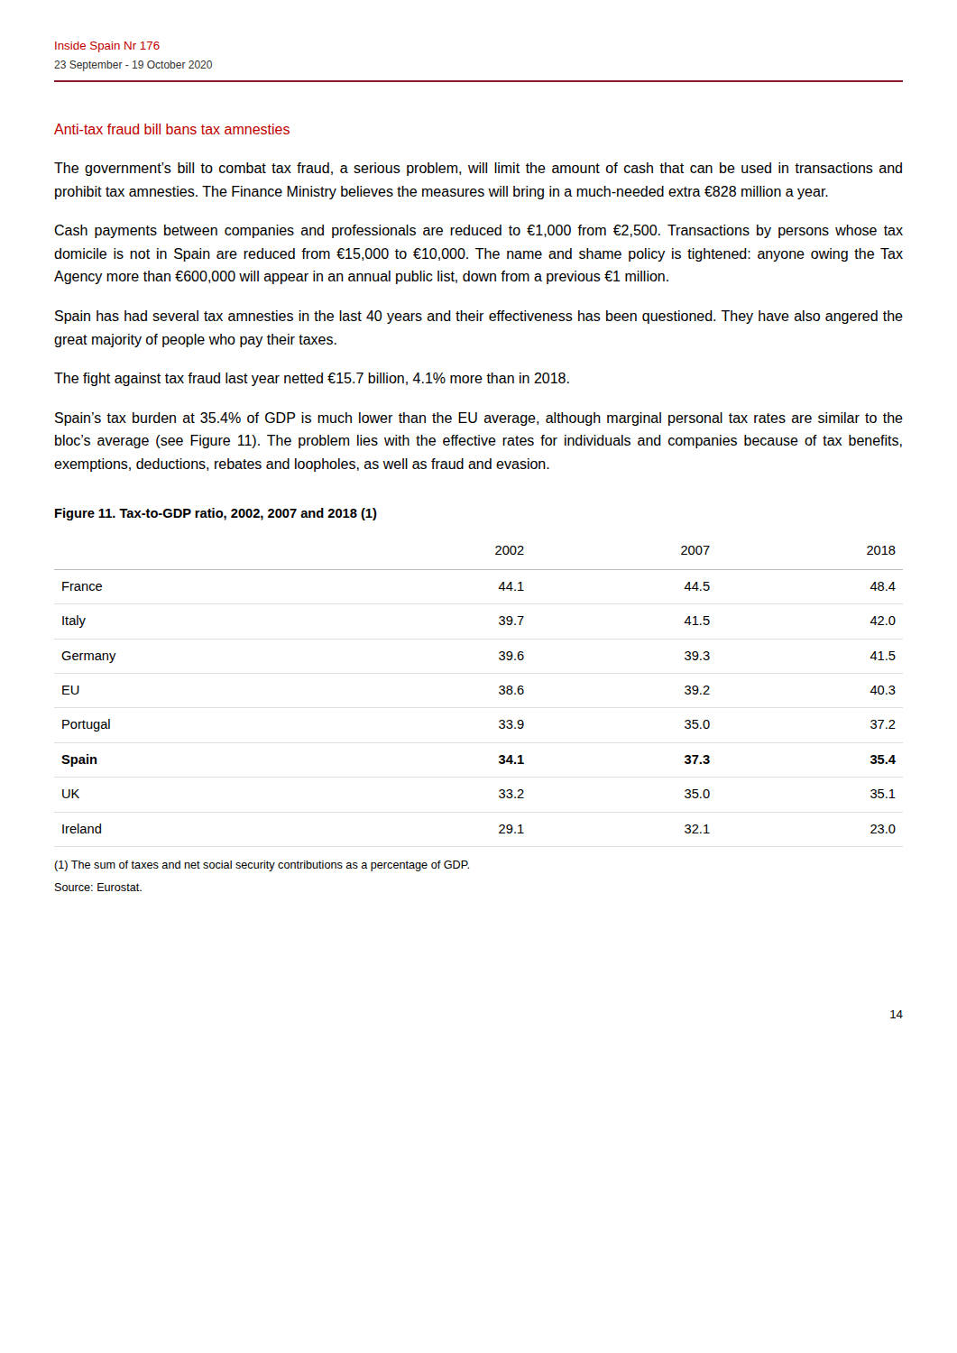Inside Spain Nr 176
23 September - 19 October 2020
Anti-tax fraud bill bans tax amnesties
The government’s bill to combat tax fraud, a serious problem, will limit the amount of cash that can be used in transactions and prohibit tax amnesties. The Finance Ministry believes the measures will bring in a much-needed extra €828 million a year.
Cash payments between companies and professionals are reduced to €1,000 from €2,500. Transactions by persons whose tax domicile is not in Spain are reduced from €15,000 to €10,000. The name and shame policy is tightened: anyone owing the Tax Agency more than €600,000 will appear in an annual public list, down from a previous €1 million.
Spain has had several tax amnesties in the last 40 years and their effectiveness has been questioned. They have also angered the great majority of people who pay their taxes.
The fight against tax fraud last year netted €15.7 billion, 4.1% more than in 2018.
Spain’s tax burden at 35.4% of GDP is much lower than the EU average, although marginal personal tax rates are similar to the bloc’s average (see Figure 11). The problem lies with the effective rates for individuals and companies because of tax benefits, exemptions, deductions, rebates and loopholes, as well as fraud and evasion.
Figure 11. Tax-to-GDP ratio, 2002, 2007 and 2018 (1)
| | 2002 | 2007 | 2018 |
| --- | --- | --- | --- |
| France | 44.1 | 44.5 | 48.4 |
| Italy | 39.7 | 41.5 | 42.0 |
| Germany | 39.6 | 39.3 | 41.5 |
| EU | 38.6 | 39.2 | 40.3 |
| Portugal | 33.9 | 35.0 | 37.2 |
| Spain | 34.1 | 37.3 | 35.4 |
| UK | 33.2 | 35.0 | 35.1 |
| Ireland | 29.1 | 32.1 | 23.0 |
(1) The sum of taxes and net social security contributions as a percentage of GDP.
Source: Eurostat.
14